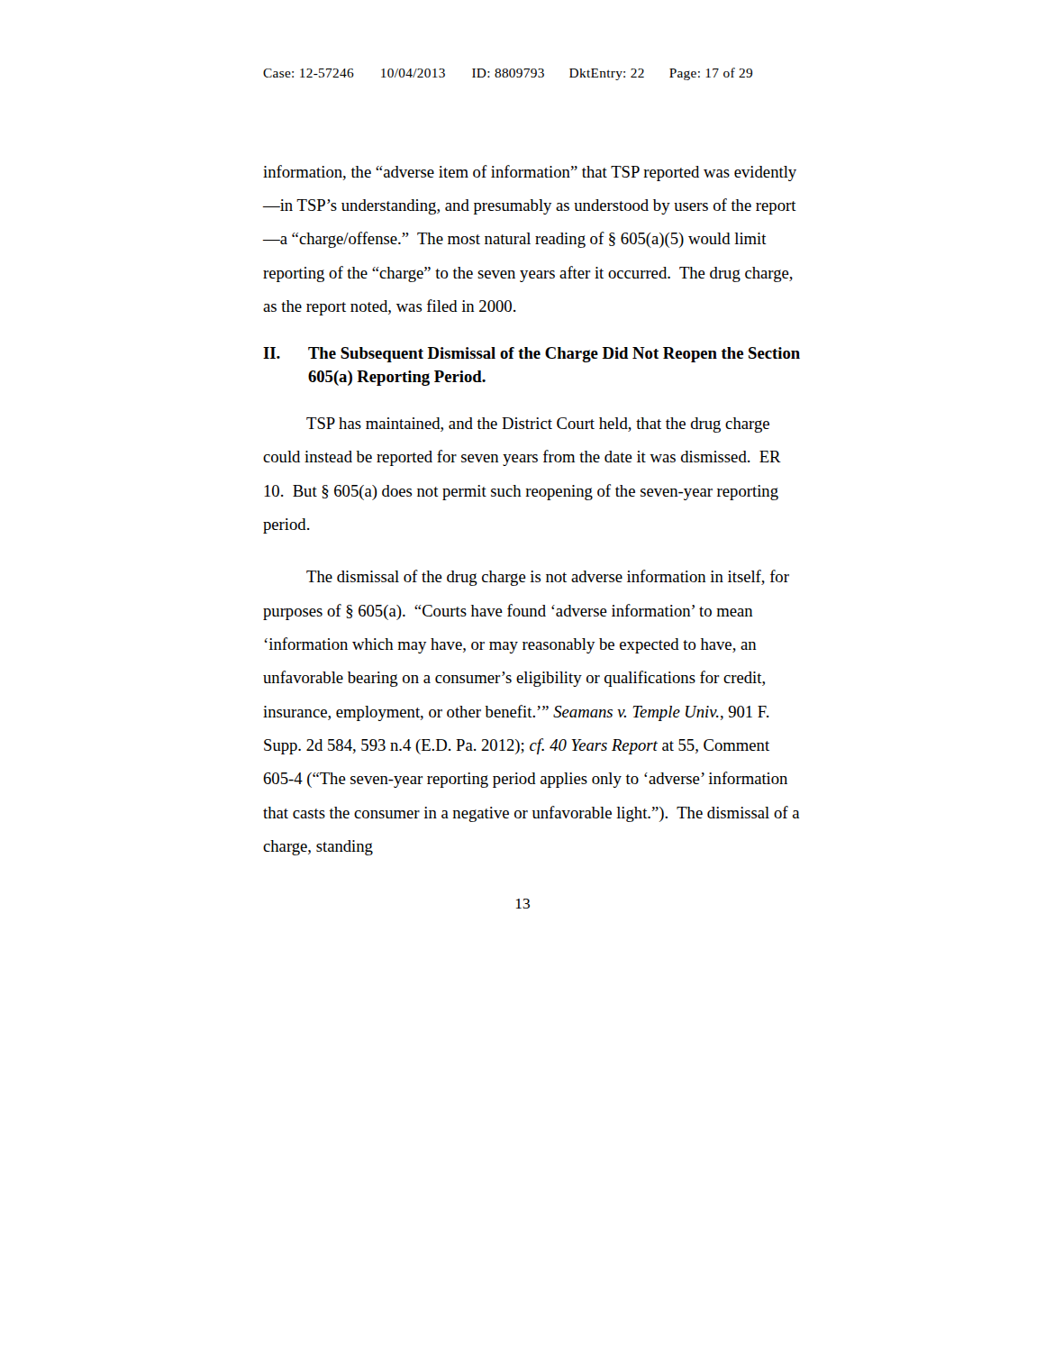Case: 12-5724610/04/2013 ID: 8809793 DktEntry: 22 Page: 17 of 29
information, the “adverse item of information” that TSP reported was evidently—in TSP’s understanding, and presumably as understood by users of the report—a “charge/offense.” The most natural reading of § 605(a)(5) would limit reporting of the “charge” to the seven years after it occurred. The drug charge, as the report noted, was filed in 2000.
II. The Subsequent Dismissal of the Charge Did Not Reopen the Section 605(a) Reporting Period.
TSP has maintained, and the District Court held, that the drug charge could instead be reported for seven years from the date it was dismissed. ER 10. But § 605(a) does not permit such reopening of the seven-year reporting period.
The dismissal of the drug charge is not adverse information in itself, for purposes of § 605(a). “Courts have found ‘adverse information’ to mean ‘information which may have, or may reasonably be expected to have, an unfavorable bearing on a consumer’s eligibility or qualifications for credit, insurance, employment, or other benefit.’” Seamans v. Temple Univ., 901 F. Supp. 2d 584, 593 n.4 (E.D. Pa. 2012); cf. 40 Years Report at 55, Comment 605-4 (“The seven-year reporting period applies only to ‘adverse’ information that casts the consumer in a negative or unfavorable light.”). The dismissal of a charge, standing
13